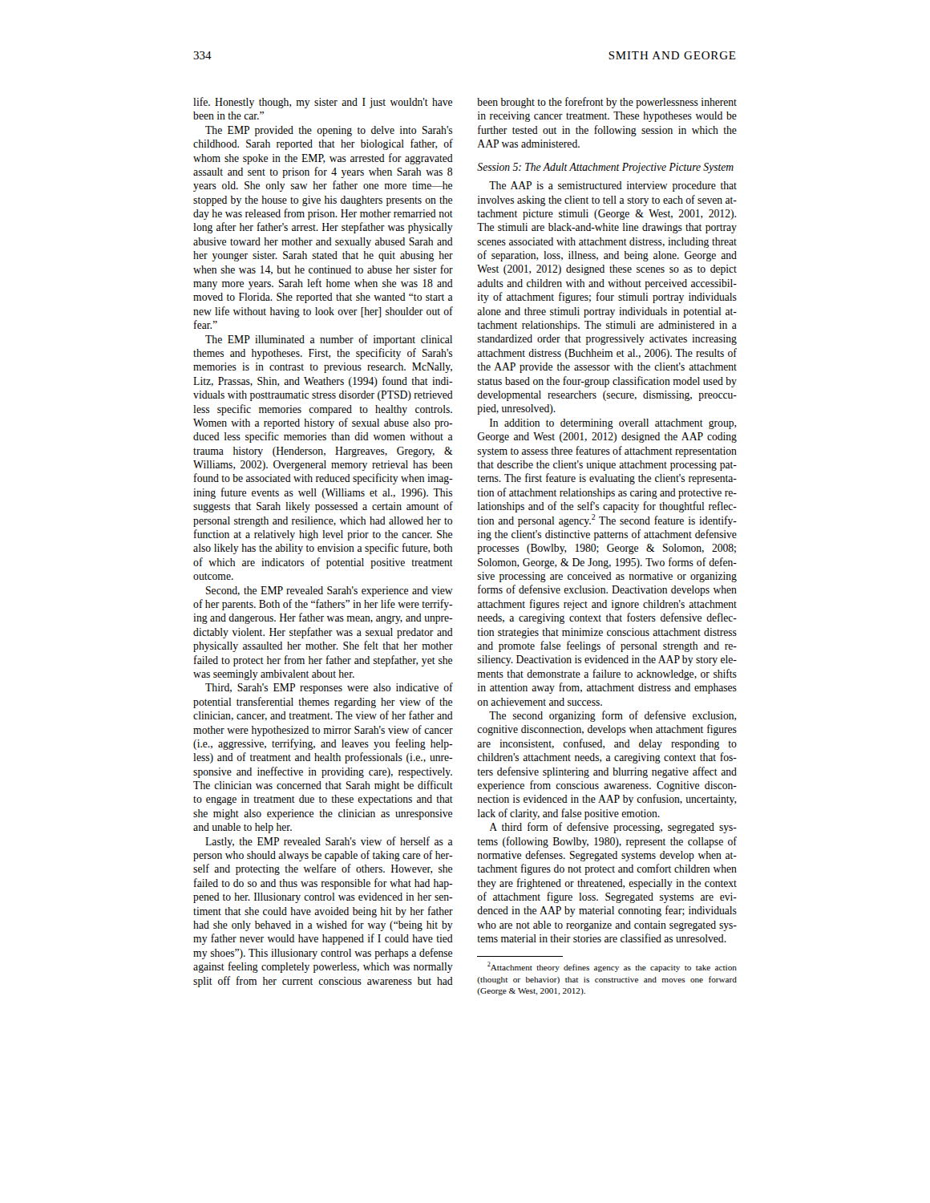334 SMITH AND GEORGE
life. Honestly though, my sister and I just wouldn't have been in the car.”
The EMP provided the opening to delve into Sarah's childhood. Sarah reported that her biological father, of whom she spoke in the EMP, was arrested for aggravated assault and sent to prison for 4 years when Sarah was 8 years old. She only saw her father one more time—he stopped by the house to give his daughters presents on the day he was released from prison. Her mother remarried not long after her father's arrest. Her stepfather was physically abusive toward her mother and sexually abused Sarah and her younger sister. Sarah stated that he quit abusing her when she was 14, but he continued to abuse her sister for many more years. Sarah left home when she was 18 and moved to Florida. She reported that she wanted “to start a new life without having to look over [her] shoulder out of fear.”
The EMP illuminated a number of important clinical themes and hypotheses. First, the specificity of Sarah's memories is in contrast to previous research. McNally, Litz, Prassas, Shin, and Weathers (1994) found that individuals with posttraumatic stress disorder (PTSD) retrieved less specific memories compared to healthy controls. Women with a reported history of sexual abuse also produced less specific memories than did women without a trauma history (Henderson, Hargreaves, Gregory, & Williams, 2002). Overgeneral memory retrieval has been found to be associated with reduced specificity when imagining future events as well (Williams et al., 1996). This suggests that Sarah likely possessed a certain amount of personal strength and resilience, which had allowed her to function at a relatively high level prior to the cancer. She also likely has the ability to envision a specific future, both of which are indicators of potential positive treatment outcome.
Second, the EMP revealed Sarah's experience and view of her parents. Both of the “fathers” in her life were terrifying and dangerous. Her father was mean, angry, and unpredictably violent. Her stepfather was a sexual predator and physically assaulted her mother. She felt that her mother failed to protect her from her father and stepfather, yet she was seemingly ambivalent about her.
Third, Sarah's EMP responses were also indicative of potential transferential themes regarding her view of the clinician, cancer, and treatment. The view of her father and mother were hypothesized to mirror Sarah's view of cancer (i.e., aggressive, terrifying, and leaves you feeling helpless) and of treatment and health professionals (i.e., unresponsive and ineffective in providing care), respectively. The clinician was concerned that Sarah might be difficult to engage in treatment due to these expectations and that she might also experience the clinician as unresponsive and unable to help her.
Lastly, the EMP revealed Sarah's view of herself as a person who should always be capable of taking care of herself and protecting the welfare of others. However, she failed to do so and thus was responsible for what had happened to her. Illusionary control was evidenced in her sentiment that she could have avoided being hit by her father had she only behaved in a wished for way (“being hit by my father never would have happened if I could have tied my shoes”). This illusionary control was perhaps a defense against feeling completely powerless, which was normally split off from her current conscious awareness but had been brought to the forefront by the powerlessness inherent in receiving cancer treatment. These hypotheses would be further tested out in the following session in which the AAP was administered.
Session 5: The Adult Attachment Projective Picture System
The AAP is a semistructured interview procedure that involves asking the client to tell a story to each of seven attachment picture stimuli (George & West, 2001, 2012). The stimuli are black-and-white line drawings that portray scenes associated with attachment distress, including threat of separation, loss, illness, and being alone. George and West (2001, 2012) designed these scenes so as to depict adults and children with and without perceived accessibility of attachment figures; four stimuli portray individuals alone and three stimuli portray individuals in potential attachment relationships. The stimuli are administered in a standardized order that progressively activates increasing attachment distress (Buchheim et al., 2006). The results of the AAP provide the assessor with the client's attachment status based on the four-group classification model used by developmental researchers (secure, dismissing, preoccupied, unresolved).
In addition to determining overall attachment group, George and West (2001, 2012) designed the AAP coding system to assess three features of attachment representation that describe the client's unique attachment processing patterns. The first feature is evaluating the client's representation of attachment relationships as caring and protective relationships and of the self's capacity for thoughtful reflection and personal agency.2 The second feature is identifying the client's distinctive patterns of attachment defensive processes (Bowlby, 1980; George & Solomon, 2008; Solomon, George, & De Jong, 1995). Two forms of defensive processing are conceived as normative or organizing forms of defensive exclusion. Deactivation develops when attachment figures reject and ignore children's attachment needs, a caregiving context that fosters defensive deflection strategies that minimize conscious attachment distress and promote false feelings of personal strength and resiliency. Deactivation is evidenced in the AAP by story elements that demonstrate a failure to acknowledge, or shifts in attention away from, attachment distress and emphases on achievement and success.
The second organizing form of defensive exclusion, cognitive disconnection, develops when attachment figures are inconsistent, confused, and delay responding to children's attachment needs, a caregiving context that fosters defensive splintering and blurring negative affect and experience from conscious awareness. Cognitive disconnection is evidenced in the AAP by confusion, uncertainty, lack of clarity, and false positive emotion.
A third form of defensive processing, segregated systems (following Bowlby, 1980), represent the collapse of normative defenses. Segregated systems develop when attachment figures do not protect and comfort children when they are frightened or threatened, especially in the context of attachment figure loss. Segregated systems are evidenced in the AAP by material connoting fear; individuals who are not able to reorganize and contain segregated systems material in their stories are classified as unresolved.
2Attachment theory defines agency as the capacity to take action (thought or behavior) that is constructive and moves one forward (George & West, 2001, 2012).